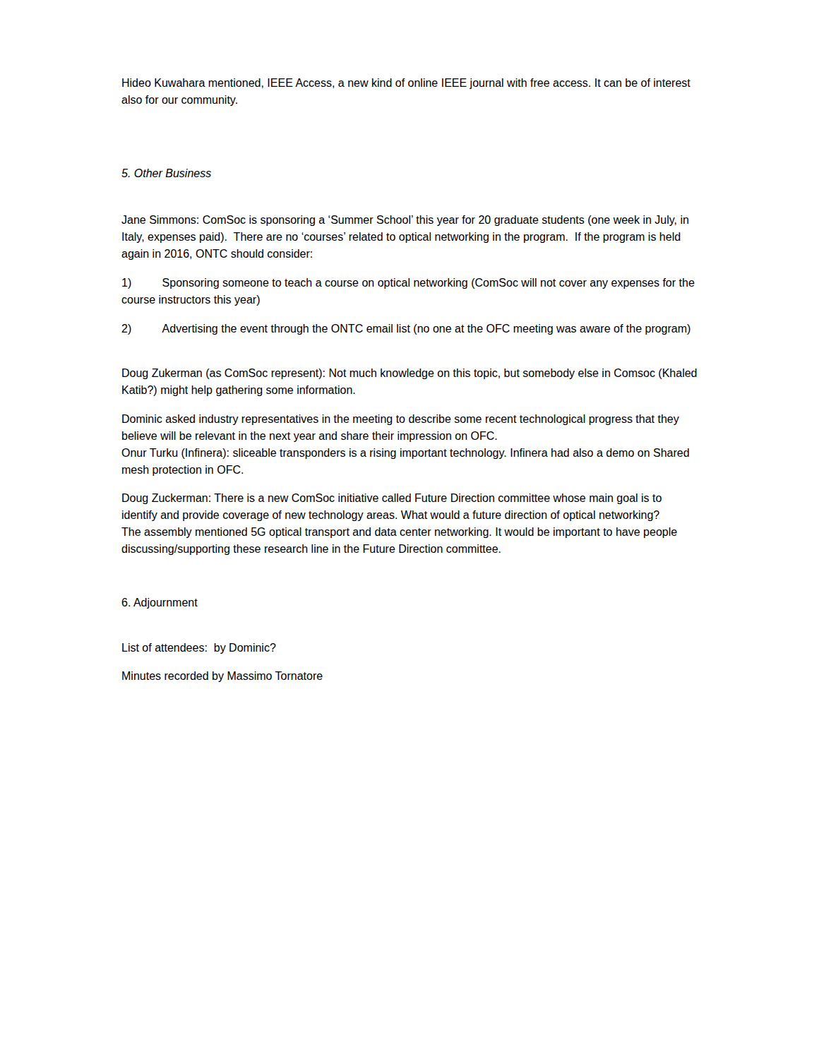Hideo Kuwahara mentioned, IEEE Access, a new kind of online IEEE journal with free access. It can be of interest also for our community.
5. Other Business
Jane Simmons: ComSoc is sponsoring a ‘Summer School’ this year for 20 graduate students (one week in July, in Italy, expenses paid). There are no ‘courses’ related to optical networking in the program. If the program is held again in 2016, ONTC should consider:
1) Sponsoring someone to teach a course on optical networking (ComSoc will not cover any expenses for the course instructors this year)
2) Advertising the event through the ONTC email list (no one at the OFC meeting was aware of the program)
Doug Zukerman (as ComSoc represent): Not much knowledge on this topic, but somebody else in Comsoc (Khaled Katib?) might help gathering some information.
Dominic asked industry representatives in the meeting to describe some recent technological progress that they believe will be relevant in the next year and share their impression on OFC.
Onur Turku (Infinera): sliceable transponders is a rising important technology. Infinera had also a demo on Shared mesh protection in OFC.
Doug Zuckerman: There is a new ComSoc initiative called Future Direction committee whose main goal is to identify and provide coverage of new technology areas. What would a future direction of optical networking?
The assembly mentioned 5G optical transport and data center networking. It would be important to have people discussing/supporting these research line in the Future Direction committee.
6. Adjournment
List of attendees: by Dominic?
Minutes recorded by Massimo Tornatore